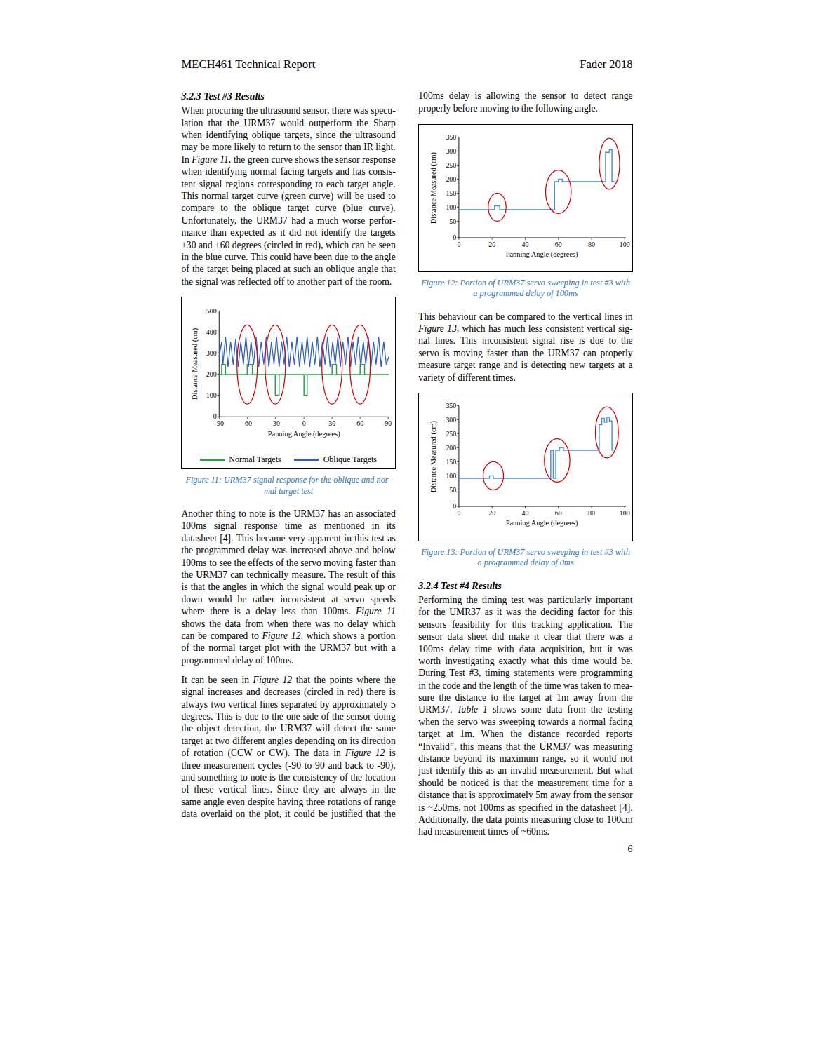MECH461 Technical Report
Fader 2018
3.2.3 Test #3 Results
When procuring the ultrasound sensor, there was speculation that the URM37 would outperform the Sharp when identifying oblique targets, since the ultrasound may be more likely to return to the sensor than IR light. In Figure 11, the green curve shows the sensor response when identifying normal facing targets and has consistent signal regions corresponding to each target angle. This normal target curve (green curve) will be used to compare to the oblique target curve (blue curve). Unfortunately, the URM37 had a much worse performance than expected as it did not identify the targets ±30 and ±60 degrees (circled in red), which can be seen in the blue curve. This could have been due to the angle of the target being placed at such an oblique angle that the signal was reflected off to another part of the room.
500 400 300 200 100 0 -90 -60 -30 0 30 60 90 Panning Angle (degrees) Distance Measured (cm)
Normal Targets Oblique Targets
Figure 11: URM37 signal response for the oblique and normal target test
Another thing to note is the URM37 has an associated 100ms signal response time as mentioned in its datasheet [4]. This became very apparent in this test as the programmed delay was increased above and below 100ms to see the effects of the servo moving faster than the URM37 can technically measure. The result of this is that the angles in which the signal would peak up or down would be rather inconsistent at servo speeds where there is a delay less than 100ms. Figure 11 shows the data from when there was no delay which can be compared to Figure 12, which shows a portion of the normal target plot with the URM37 but with a programmed delay of 100ms.
It can be seen in Figure 12 that the points where the signal increases and decreases (circled in red) there is always two vertical lines separated by approximately 5 degrees. This is due to the one side of the sensor doing the object detection, the URM37 will detect the same target at two different angles depending on its direction of rotation (CCW or CW). The data in Figure 12 is three measurement cycles (-90 to 90 and back to -90), and something to note is the consistency of the location of these vertical lines. Since they are always in the same angle even despite having three rotations of range data overlaid on the plot, it could be justified that the 100ms delay is allowing the sensor to detect range properly before moving to the following angle.
350 300 250 200 150 100 50 0 0 20 40 60 80 100 Panning Angle (degrees) Distance Measured (cm)
Figure 12: Portion of URM37 servo sweeping in test #3 with a programmed delay of 100ms
This behaviour can be compared to the vertical lines in Figure 13, which has much less consistent vertical signal lines. This inconsistent signal rise is due to the servo is moving faster than the URM37 can properly measure target range and is detecting new targets at a variety of different times.
350 300 250 200 150 100 50 0 0 20 40 60 80 100 Panning Angle (degrees) Distance Measured (cm)
Figure 13: Portion of URM37 servo sweeping in test #3 with a programmed delay of 0ms
3.2.4 Test #4 Results
Performing the timing test was particularly important for the UMR37 as it was the deciding factor for this sensors feasibility for this tracking application. The sensor data sheet did make it clear that there was a 100ms delay time with data acquisition, but it was worth investigating exactly what this time would be. During Test #3, timing statements were programming in the code and the length of the time was taken to measure the distance to the target at 1m away from the URM37. Table 1 shows some data from the testing when the servo was sweeping towards a normal facing target at 1m. When the distance recorded reports “Invalid”, this means that the URM37 was measuring distance beyond its maximum range, so it would not just identify this as an invalid measurement. But what should be noticed is that the measurement time for a distance that is approximately 5m away from the sensor is ~250ms, not 100ms as specified in the datasheet [4]. Additionally, the data points measuring close to 100cm had measurement times of ~60ms.
6